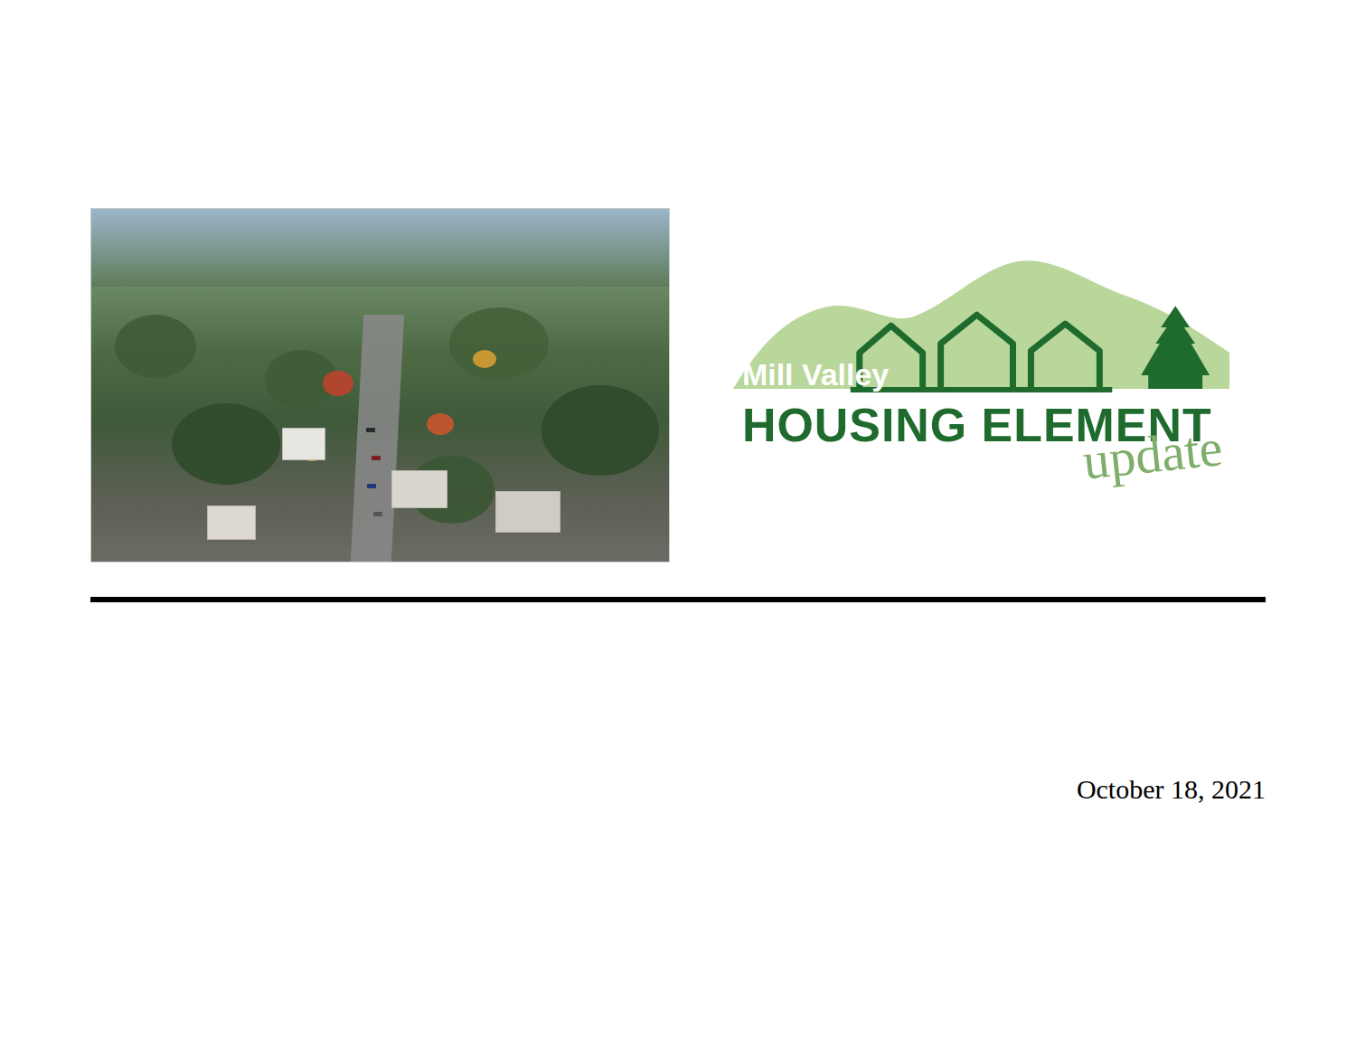Mill Valley Housing Element Update Mill Valley HOUSING ELEMENT update
October 18, 2021